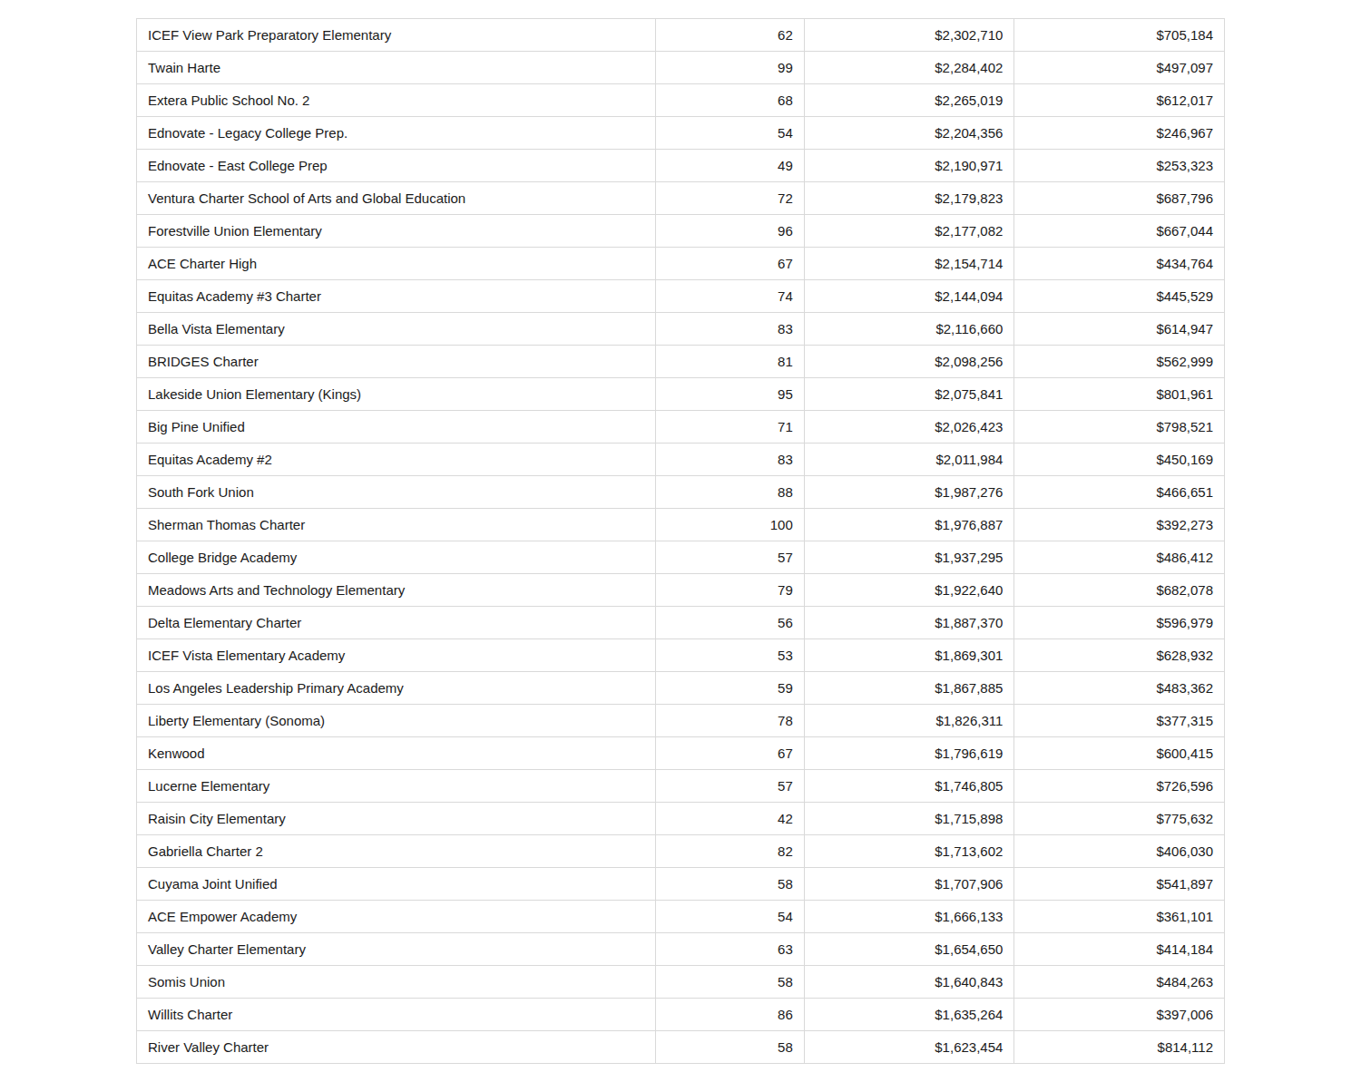| ICEF View Park Preparatory Elementary | 62 | $2,302,710 | $705,184 |
| Twain Harte | 99 | $2,284,402 | $497,097 |
| Extera Public School No. 2 | 68 | $2,265,019 | $612,017 |
| Ednovate - Legacy College Prep. | 54 | $2,204,356 | $246,967 |
| Ednovate - East College Prep | 49 | $2,190,971 | $253,323 |
| Ventura Charter School of Arts and Global Education | 72 | $2,179,823 | $687,796 |
| Forestville Union Elementary | 96 | $2,177,082 | $667,044 |
| ACE Charter High | 67 | $2,154,714 | $434,764 |
| Equitas Academy #3 Charter | 74 | $2,144,094 | $445,529 |
| Bella Vista Elementary | 83 | $2,116,660 | $614,947 |
| BRIDGES Charter | 81 | $2,098,256 | $562,999 |
| Lakeside Union Elementary (Kings) | 95 | $2,075,841 | $801,961 |
| Big Pine Unified | 71 | $2,026,423 | $798,521 |
| Equitas Academy #2 | 83 | $2,011,984 | $450,169 |
| South Fork Union | 88 | $1,987,276 | $466,651 |
| Sherman Thomas Charter | 100 | $1,976,887 | $392,273 |
| College Bridge Academy | 57 | $1,937,295 | $486,412 |
| Meadows Arts and Technology Elementary | 79 | $1,922,640 | $682,078 |
| Delta Elementary Charter | 56 | $1,887,370 | $596,979 |
| ICEF Vista Elementary Academy | 53 | $1,869,301 | $628,932 |
| Los Angeles Leadership Primary Academy | 59 | $1,867,885 | $483,362 |
| Liberty Elementary (Sonoma) | 78 | $1,826,311 | $377,315 |
| Kenwood | 67 | $1,796,619 | $600,415 |
| Lucerne Elementary | 57 | $1,746,805 | $726,596 |
| Raisin City Elementary | 42 | $1,715,898 | $775,632 |
| Gabriella Charter 2 | 82 | $1,713,602 | $406,030 |
| Cuyama Joint Unified | 58 | $1,707,906 | $541,897 |
| ACE Empower Academy | 54 | $1,666,133 | $361,101 |
| Valley Charter Elementary | 63 | $1,654,650 | $414,184 |
| Somis Union | 58 | $1,640,843 | $484,263 |
| Willits Charter | 86 | $1,635,264 | $397,006 |
| River Valley Charter | 58 | $1,623,454 | $814,112 |